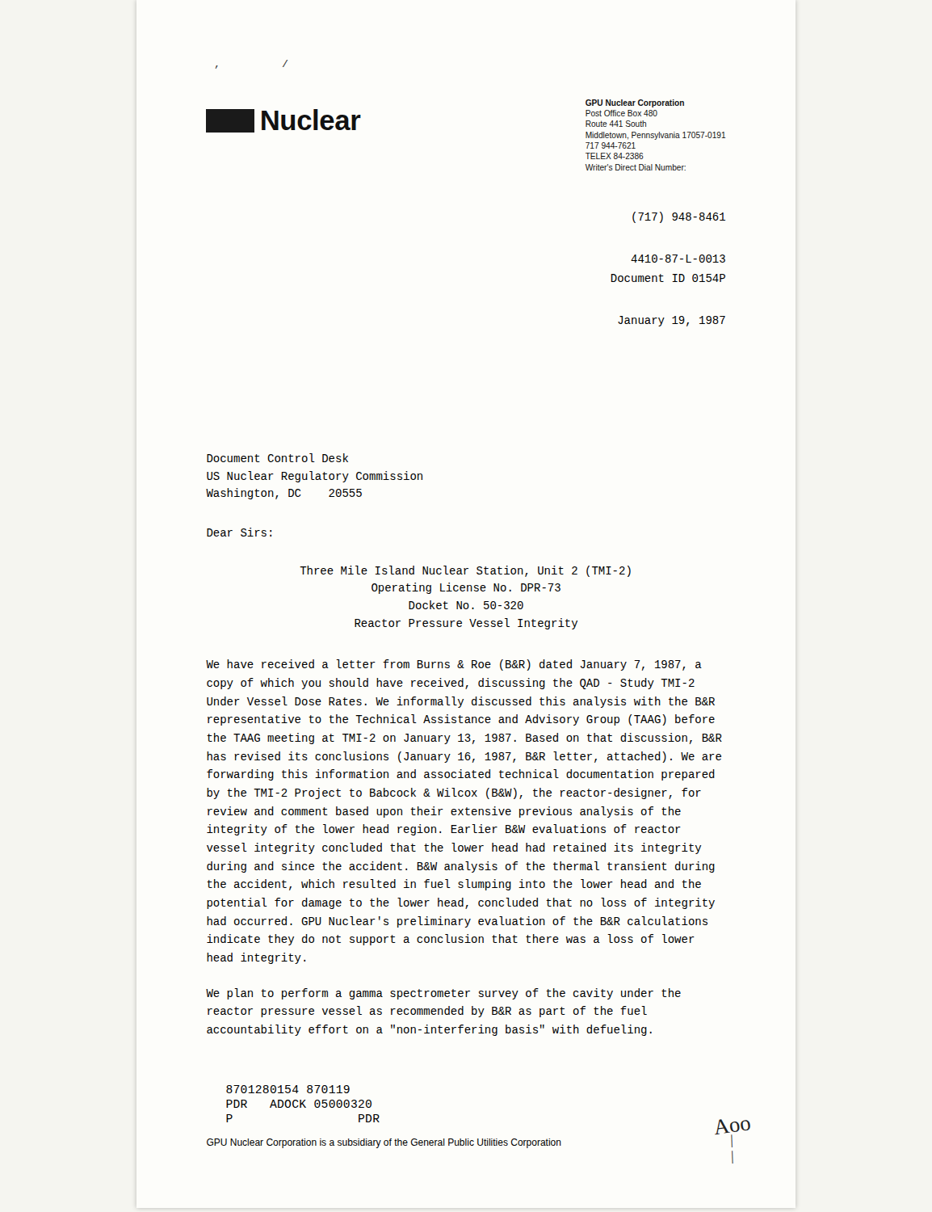, /
Nuclear
GPU Nuclear Corporation
Post Office Box 480
Route 441 South
Middletown, Pennsylvania 17057-0191
717 944-7621
TELEX 84-2386
Writer's Direct Dial Number:
(717) 948-8461
4410-87-L-0013
Document ID 0154P
January 19, 1987
Document Control Desk
US Nuclear Regulatory Commission
Washington, DC 20555
Dear Sirs:
Three Mile Island Nuclear Station, Unit 2 (TMI-2)
Operating License No. DPR-73
Docket No. 50-320
Reactor Pressure Vessel Integrity
We have received a letter from Burns & Roe (B&R) dated January 7, 1987, a copy of which you should have received, discussing the QAD - Study TMI-2 Under Vessel Dose Rates. We informally discussed this analysis with the B&R representative to the Technical Assistance and Advisory Group (TAAG) before the TAAG meeting at TMI-2 on January 13, 1987. Based on that discussion, B&R has revised its conclusions (January 16, 1987, B&R letter, attached). We are forwarding this information and associated technical documentation prepared by the TMI-2 Project to Babcock & Wilcox (B&W), the reactor-designer, for review and comment based upon their extensive previous analysis of the integrity of the lower head region. Earlier B&W evaluations of reactor vessel integrity concluded that the lower head had retained its integrity during and since the accident. B&W analysis of the thermal transient during the accident, which resulted in fuel slumping into the lower head and the potential for damage to the lower head, concluded that no loss of integrity had occurred. GPU Nuclear's preliminary evaluation of the B&R calculations indicate they do not support a conclusion that there was a loss of lower head integrity.
We plan to perform a gamma spectrometer survey of the cavity under the reactor pressure vessel as recommended by B&R as part of the fuel accountability effort on a "non-interfering basis" with defueling.
8701280154 870119
PDR ADOCK 05000320
P PDR
GPU Nuclear Corporation is a subsidiary of the General Public Utilities Corporation
Aoo |
|